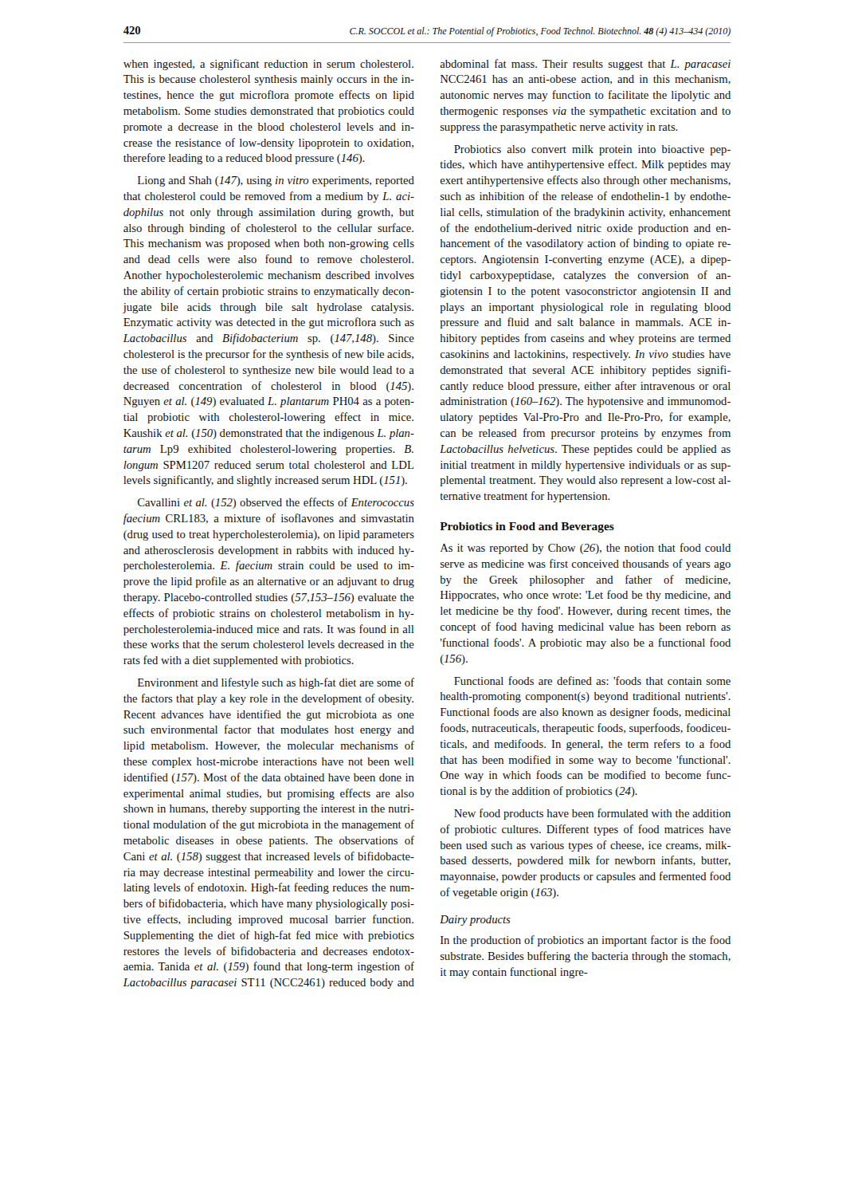420 C.R. SOCCOL et al.: The Potential of Probiotics, Food Technol. Biotechnol. 48 (4) 413–434 (2010)
when ingested, a significant reduction in serum cholesterol. This is because cholesterol synthesis mainly occurs in the intestines, hence the gut microflora promote effects on lipid metabolism. Some studies demonstrated that probiotics could promote a decrease in the blood cholesterol levels and increase the resistance of low-density lipoprotein to oxidation, therefore leading to a reduced blood pressure (146).
Liong and Shah (147), using in vitro experiments, reported that cholesterol could be removed from a medium by L. acidophilus not only through assimilation during growth, but also through binding of cholesterol to the cellular surface. This mechanism was proposed when both non-growing cells and dead cells were also found to remove cholesterol. Another hypocholesterolemic mechanism described involves the ability of certain probiotic strains to enzymatically deconjugate bile acids through bile salt hydrolase catalysis. Enzymatic activity was detected in the gut microflora such as Lactobacillus and Bifidobacterium sp. (147,148). Since cholesterol is the precursor for the synthesis of new bile acids, the use of cholesterol to synthesize new bile would lead to a decreased concentration of cholesterol in blood (145). Nguyen et al. (149) evaluated L. plantarum PH04 as a potential probiotic with cholesterol-lowering effect in mice. Kaushik et al. (150) demonstrated that the indigenous L. plantarum Lp9 exhibited cholesterol-lowering properties. B. longum SPM1207 reduced serum total cholesterol and LDL levels significantly, and slightly increased serum HDL (151).
Cavallini et al. (152) observed the effects of Enterococcus faecium CRL183, a mixture of isoflavones and simvastatin (drug used to treat hypercholesterolemia), on lipid parameters and atherosclerosis development in rabbits with induced hypercholesterolemia. E. faecium strain could be used to improve the lipid profile as an alternative or an adjuvant to drug therapy. Placebo-controlled studies (57,153–156) evaluate the effects of probiotic strains on cholesterol metabolism in hypercholesterolemia-induced mice and rats. It was found in all these works that the serum cholesterol levels decreased in the rats fed with a diet supplemented with probiotics.
Environment and lifestyle such as high-fat diet are some of the factors that play a key role in the development of obesity. Recent advances have identified the gut microbiota as one such environmental factor that modulates host energy and lipid metabolism. However, the molecular mechanisms of these complex host-microbe interactions have not been well identified (157). Most of the data obtained have been done in experimental animal studies, but promising effects are also shown in humans, thereby supporting the interest in the nutritional modulation of the gut microbiota in the management of metabolic diseases in obese patients. The observations of Cani et al. (158) suggest that increased levels of bifidobacteria may decrease intestinal permeability and lower the circulating levels of endotoxin. High-fat feeding reduces the numbers of bifidobacteria, which have many physiologically positive effects, including improved mucosal barrier function. Supplementing the diet of high-fat fed mice with prebiotics restores the levels of bifidobacteria and decreases endotoxaemia. Tanida et al. (159) found that long-term ingestion of Lactobacillus paracasei ST11 (NCC2461) reduced body and abdominal fat mass. Their results suggest that L. paracasei NCC2461 has an anti-obese action, and in this mechanism, autonomic nerves may function to facilitate the lipolytic and thermogenic responses via the sympathetic excitation and to suppress the parasympathetic nerve activity in rats.
Probiotics also convert milk protein into bioactive peptides, which have antihypertensive effect. Milk peptides may exert antihypertensive effects also through other mechanisms, such as inhibition of the release of endothelin-1 by endothelial cells, stimulation of the bradykinin activity, enhancement of the endothelium-derived nitric oxide production and enhancement of the vasodilatory action of binding to opiate receptors. Angiotensin I-converting enzyme (ACE), a dipeptidyl carboxypeptidase, catalyzes the conversion of angiotensin I to the potent vasoconstrictor angiotensin II and plays an important physiological role in regulating blood pressure and fluid and salt balance in mammals. ACE inhibitory peptides from caseins and whey proteins are termed casokinins and lactokinins, respectively. In vivo studies have demonstrated that several ACE inhibitory peptides significantly reduce blood pressure, either after intravenous or oral administration (160–162). The hypotensive and immunomodulatory peptides Val-Pro-Pro and Ile-Pro-Pro, for example, can be released from precursor proteins by enzymes from Lactobacillus helveticus. These peptides could be applied as initial treatment in mildly hypertensive individuals or as supplemental treatment. They would also represent a low-cost alternative treatment for hypertension.
Probiotics in Food and Beverages
As it was reported by Chow (26), the notion that food could serve as medicine was first conceived thousands of years ago by the Greek philosopher and father of medicine, Hippocrates, who once wrote: 'Let food be thy medicine, and let medicine be thy food'. However, during recent times, the concept of food having medicinal value has been reborn as 'functional foods'. A probiotic may also be a functional food (156).
Functional foods are defined as: 'foods that contain some health-promoting component(s) beyond traditional nutrients'. Functional foods are also known as designer foods, medicinal foods, nutraceuticals, therapeutic foods, superfoods, foodiceuticals, and medifoods. In general, the term refers to a food that has been modified in some way to become 'functional'. One way in which foods can be modified to become functional is by the addition of probiotics (24).
New food products have been formulated with the addition of probiotic cultures. Different types of food matrices have been used such as various types of cheese, ice creams, milk-based desserts, powdered milk for newborn infants, butter, mayonnaise, powder products or capsules and fermented food of vegetable origin (163).
Dairy products
In the production of probiotics an important factor is the food substrate. Besides buffering the bacteria through the stomach, it may contain functional ingre-